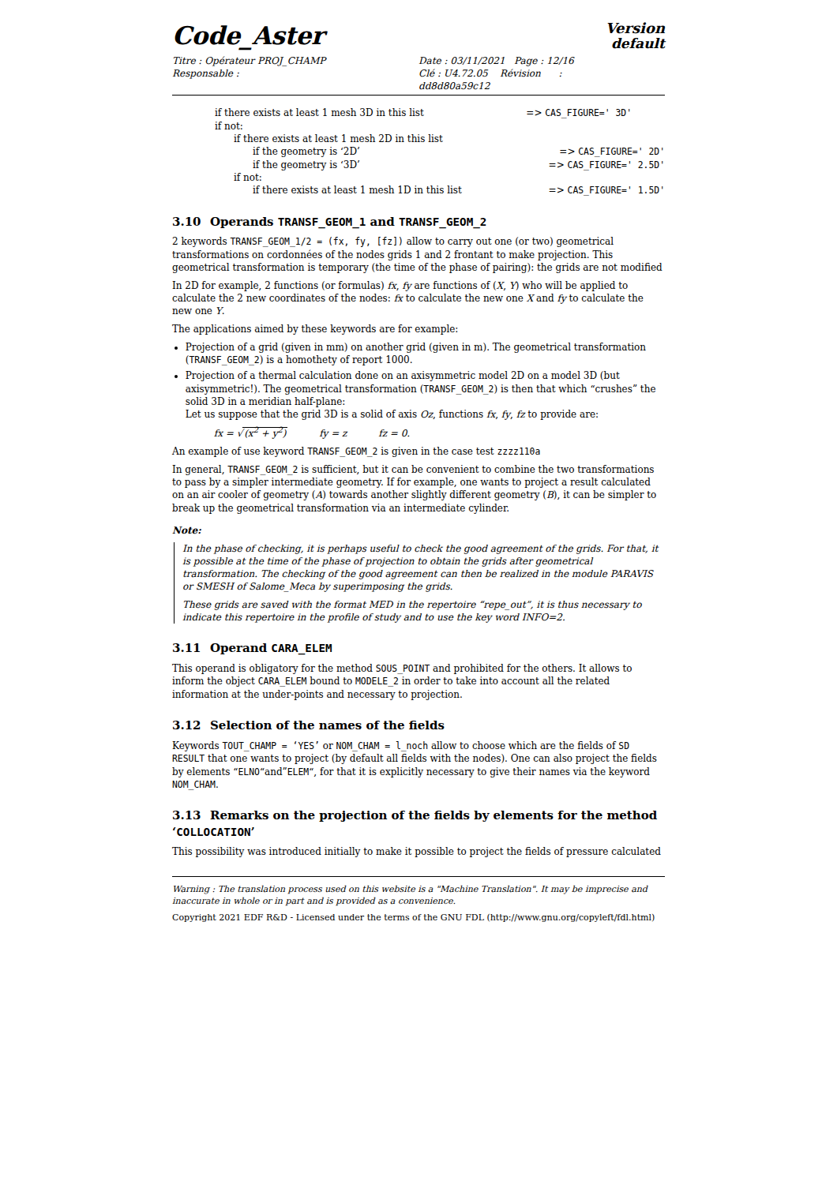Versiondefault
Code_Aster
| Titre : Opérateur PROJ_CHAMP | Date : 03/11/2021 Page : 12/16 |
| Responsable : | Clé : U4.72.05 Révision : dd8d80a59c12 |
if there exists at least 1 mesh 3D in this list => CAS_FIGURE=' 3D'
if not:
if there exists at least 1 mesh 2D in this list
if the geometry is ‘2D’ => CAS_FIGURE=' 2D'
if the geometry is ‘3D’ => CAS_FIGURE=' 2.5D'
if not:
if there exists at least 1 mesh 1D in this list => CAS_FIGURE=' 1.5D'
3.10 Operands TRANSF_GEOM_1 and TRANSF_GEOM_2
2 keywords TRANSF_GEOM_1/2 = (fx, fy, [fz]) allow to carry out one (or two) geometrical transformations on cordonnées of the nodes grids 1 and 2 frontant to make projection. This geometrical transformation is temporary (the time of the phase of pairing): the grids are not modified
In 2D for example, 2 functions (or formulas) fx, fy are functions of (X, Y) who will be applied to calculate the 2 new coordinates of the nodes: fx to calculate the new one X and fy to calculate the new one Y.
The applications aimed by these keywords are for example:
Projection of a grid (given in mm) on another grid (given in m). The geometrical transformation (TRANSF_GEOM_2) is a homothety of report 1000.
Projection of a thermal calculation done on an axisymmetric model 2D on a model 3D (but axisymmetric!). The geometrical transformation (TRANSF_GEOM_2) is then that which “crushes” the solid 3D in a meridian half-plane:
Let us suppose that the grid 3D is a solid of axis Oz, functions fx, fy, fz to provide are:
fx = √(x2 + y2) fy = z fz = 0.
An example of use keyword TRANSF_GEOM_2 is given in the case test zzzz110a
In general, TRANSF_GEOM_2 is sufficient, but it can be convenient to combine the two transformations to pass by a simpler intermediate geometry. If for example, one wants to project a result calculated on an air cooler of geometry (A) towards another slightly different geometry (B), it can be simpler to break up the geometrical transformation via an intermediate cylinder.
Note:
In the phase of checking, it is perhaps useful to check the good agreement of the grids. For that, it is possible at the time of the phase of projection to obtain the grids after geometrical transformation. The checking of the good agreement can then be realized in the module PARAVIS or SMESH of Salome_Meca by superimposing the grids.
These grids are saved with the format MED in the repertoire “repe_out”, it is thus necessary to indicate this repertoire in the profile of study and to use the key word INFO=2.
3.11 Operand CARA_ELEM
This operand is obligatory for the method SOUS_POINT and prohibited for the others. It allows to inform the object CARA_ELEM bound to MODELE_2 in order to take into account all the related information at the under-points and necessary to projection.
3.12 Selection of the names of the fields
Keywords TOUT_CHAMP = ‘YES’ or NOM_CHAM = l_noch allow to choose which are the fields of SD RESULT that one wants to project (by default all fields with the nodes). One can also project the fields by elements “ELNO“and”ELEM“, for that it is explicitly necessary to give their names via the keyword NOM_CHAM.
3.13 Remarks on the projection of the fields by elements for the method ‘COLLOCATION’
This possibility was introduced initially to make it possible to project the fields of pressure calculated
Warning : The translation process used on this website is a "Machine Translation". It may be imprecise and inaccurate in whole or in part and is provided as a convenience.
Copyright 2021 EDF R&D - Licensed under the terms of the GNU FDL (http://www.gnu.org/copyleft/fdl.html)